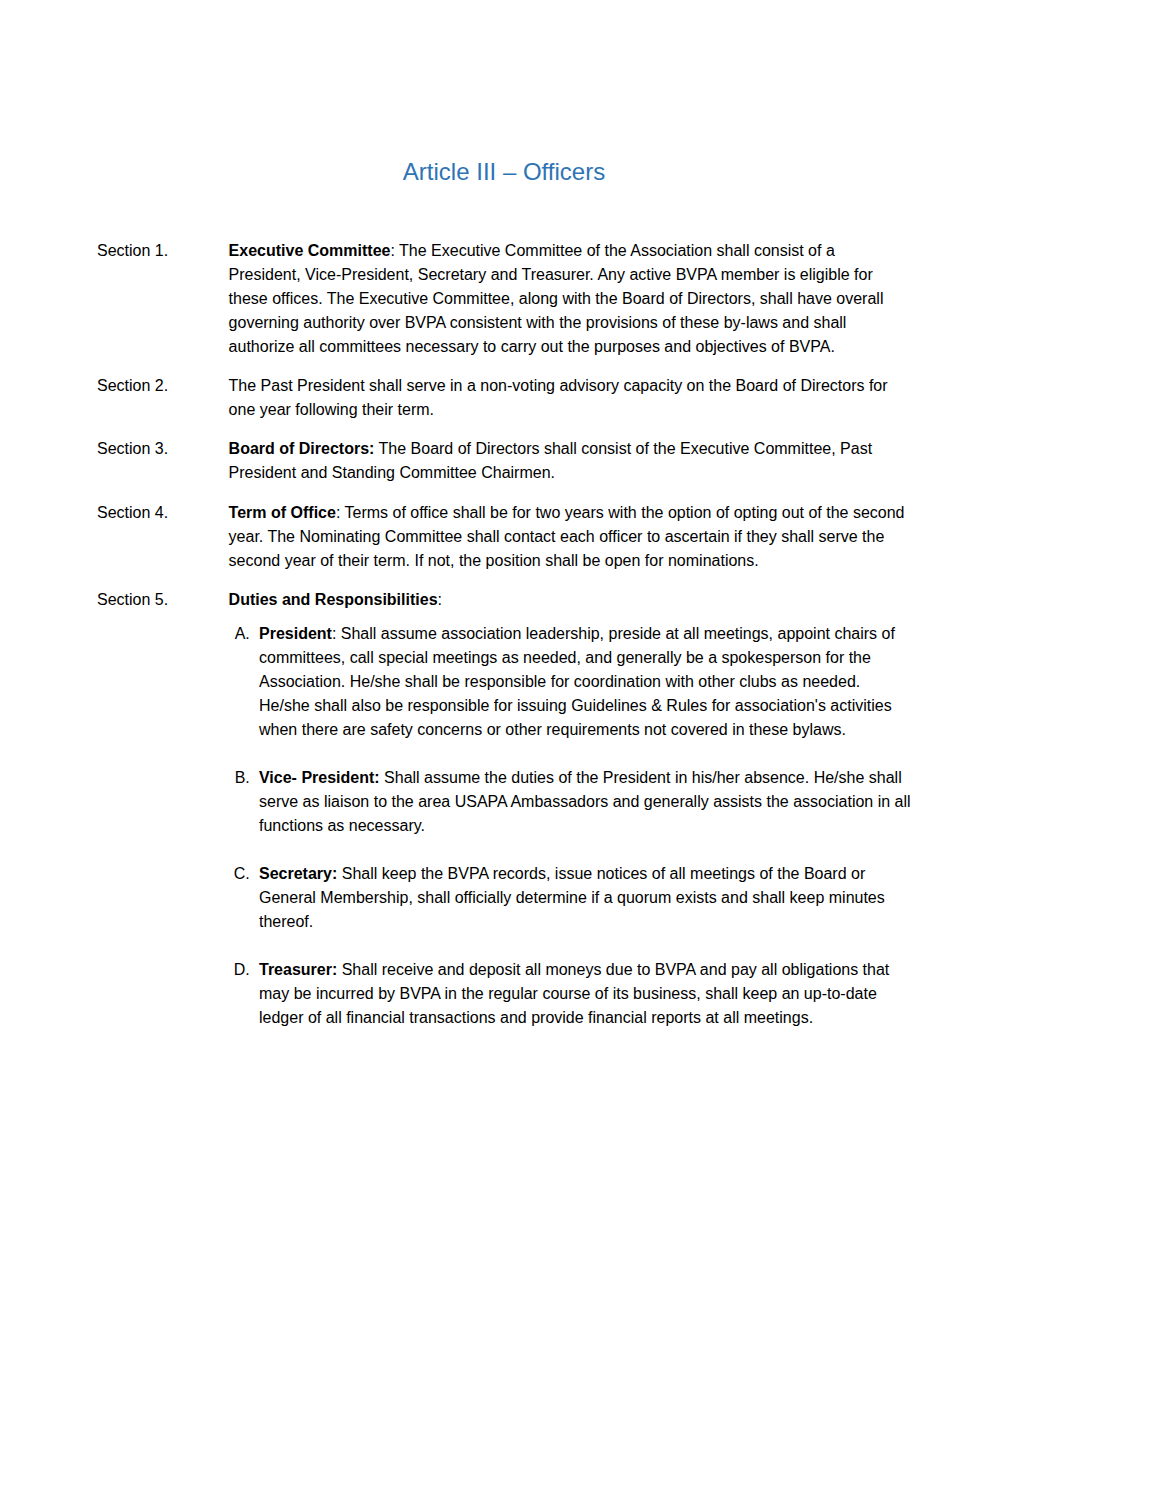Article III – Officers
| Section 1. | Executive Committee : The Executive Committee of the Association shall consist of a President, Vice-President, Secretary and Treasurer. Any active BVPA member is eligible for these offices. The Executive Committee, along with the Board of Directors, shall have overall governing authority over BVPA consistent with the provisions of these by-laws and shall authorize all committees necessary to carry out the purposes and objectives of BVPA. |
| Section 2. | The Past President shall serve in a non-voting advisory capacity on the Board of Directors for one year following their term. |
| Section 3. | Board of Directors: The Board of Directors shall consist of the Executive Committee, Past President and Standing Committee Chairmen. |
| Section 4. | Term of Office : Terms of office shall be for two years with the option of opting out of the second year. The Nominating Committee shall contact each officer to ascertain if they shall serve the second year of their term. If not, the position shall be open for nominations. |
| Section 5. | Duties and Responsibilities : President : Shall assume association leadership, preside at all meetings, appoint chairs of committees, call special meetings as needed, and generally be a spokesperson for the Association. He/she shall be responsible for coordination with other clubs as needed. He/she shall also be responsible for issuing Guidelines & Rules for association's activities when there are safety concerns or other requirements not covered in these bylaws. Vice- President: Shall assume the duties of the President in his/her absence. He/she shall serve as liaison to the area USAPA Ambassadors and generally assists the association in all functions as necessary. Secretary: Shall keep the BVPA records, issue notices of all meetings of the Board or General Membership, shall officially determine if a quorum exists and shall keep minutes thereof. Treasurer: Shall receive and deposit all moneys due to BVPA and pay all obligations that may be incurred by BVPA in the regular course of its business, shall keep an up-to-date ledger of all financial transactions and provide financial reports at all meetings. |